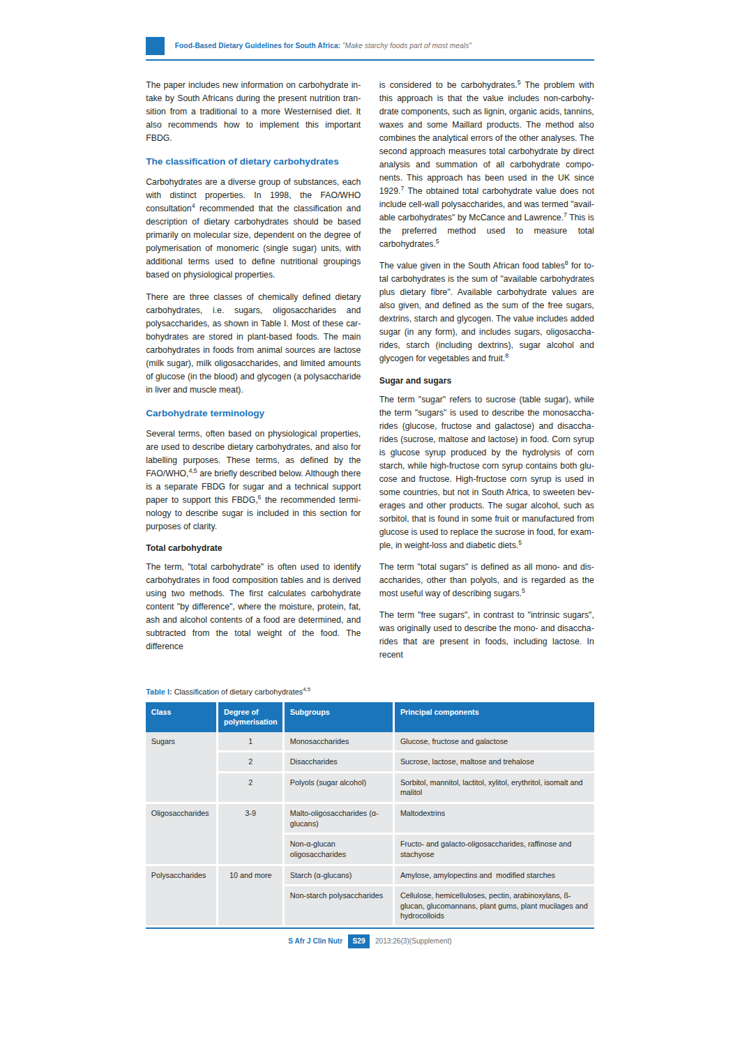Food-Based Dietary Guidelines for South Africa: "Make starchy foods part of most meals"
The paper includes new information on carbohydrate intake by South Africans during the present nutrition transition from a traditional to a more Westernised diet. It also recommends how to implement this important FBDG.
The classification of dietary carbohydrates
Carbohydrates are a diverse group of substances, each with distinct properties. In 1998, the FAO/WHO consultation4 recommended that the classification and description of dietary carbohydrates should be based primarily on molecular size, dependent on the degree of polymerisation of monomeric (single sugar) units, with additional terms used to define nutritional groupings based on physiological properties.
There are three classes of chemically defined dietary carbohydrates, i.e. sugars, oligosaccharides and polysaccharides, as shown in Table I. Most of these carbohydrates are stored in plant-based foods. The main carbohydrates in foods from animal sources are lactose (milk sugar), milk oligosaccharides, and limited amounts of glucose (in the blood) and glycogen (a polysaccharide in liver and muscle meat).
Carbohydrate terminology
Several terms, often based on physiological properties, are used to describe dietary carbohydrates, and also for labelling purposes. These terms, as defined by the FAO/WHO,4,5 are briefly described below. Although there is a separate FBDG for sugar and a technical support paper to support this FBDG,6 the recommended terminology to describe sugar is included in this section for purposes of clarity.
Total carbohydrate
The term, "total carbohydrate" is often used to identify carbohydrates in food composition tables and is derived using two methods. The first calculates carbohydrate content "by difference", where the moisture, protein, fat, ash and alcohol contents of a food are determined, and subtracted from the total weight of the food. The difference
is considered to be carbohydrates.5 The problem with this approach is that the value includes non-carbohydrate components, such as lignin, organic acids, tannins, waxes and some Maillard products. The method also combines the analytical errors of the other analyses. The second approach measures total carbohydrate by direct analysis and summation of all carbohydrate components. This approach has been used in the UK since 1929.7 The obtained total carbohydrate value does not include cell-wall polysaccharides, and was termed "available carbohydrates" by McCance and Lawrence.7 This is the preferred method used to measure total carbohydrates.5
The value given in the South African food tables8 for total carbohydrates is the sum of "available carbohydrates plus dietary fibre". Available carbohydrate values are also given, and defined as the sum of the free sugars, dextrins, starch and glycogen. The value includes added sugar (in any form), and includes sugars, oligosaccharides, starch (including dextrins), sugar alcohol and glycogen for vegetables and fruit.8
Sugar and sugars
The term "sugar" refers to sucrose (table sugar), while the term "sugars" is used to describe the monosaccharides (glucose, fructose and galactose) and disaccharides (sucrose, maltose and lactose) in food. Corn syrup is glucose syrup produced by the hydrolysis of corn starch, while high-fructose corn syrup contains both glucose and fructose. High-fructose corn syrup is used in some countries, but not in South Africa, to sweeten beverages and other products. The sugar alcohol, such as sorbitol, that is found in some fruit or manufactured from glucose is used to replace the sucrose in food, for example, in weight-loss and diabetic diets.5
The term "total sugars" is defined as all mono- and disaccharides, other than polyols, and is regarded as the most useful way of describing sugars.5
The term "free sugars", in contrast to "intrinsic sugars", was originally used to describe the mono- and disaccharides that are present in foods, including lactose. In recent
Table I: Classification of dietary carbohydrates4,5
| Class | Degree of polymerisation | Subgroups | Principal components |
| --- | --- | --- | --- |
| Sugars | 1 | Monosaccharides | Glucose, fructose and galactose |
| 2 | Disaccharides | Sucrose, lactose, maltose and trehalose |
| 2 | Polyols (sugar alcohol) | Sorbitol, mannitol, lactitol, xylitol, erythritol, isomalt and malitol |
| Oligosaccharides | 3-9 | Malto-oligosaccharides (α-glucans) | Maltodextrins |
| Non-α-glucan oligosaccharides | Fructo- and galacto-oligosaccharides, raffinose and stachyose |
| Polysaccharides | 10 and more | Starch (α-glucans) | Amylose, amylopectins and modified starches |
| Non-starch polysaccharides | Cellulose, hemicelluloses, pectin, arabinoxylans, ß-glucan, glucomannans, plant gums, plant mucilages and hydrocolloids |
S Afr J Clin Nutr S29 2013;26(3)(Supplement)